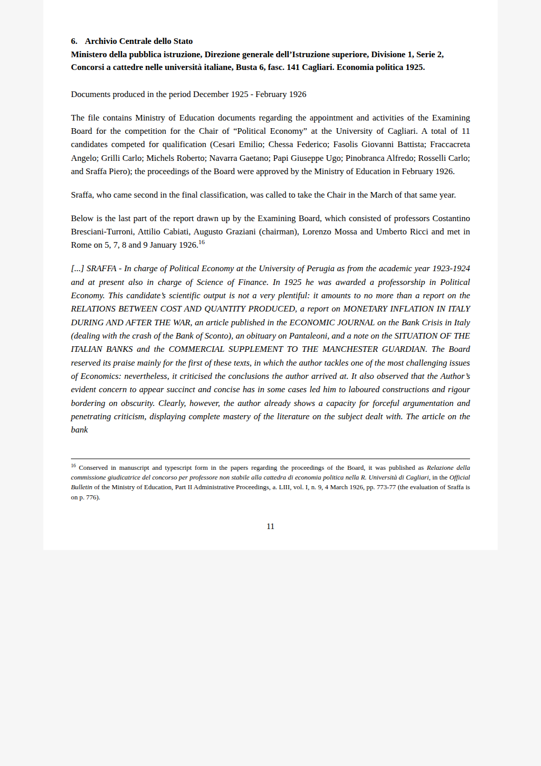6. Archivio Centrale dello Stato
Ministero della pubblica istruzione, Direzione generale dell’Istruzione superiore, Divisione 1, Serie 2, Concorsi a cattedre nelle università italiane, Busta 6, fasc. 141 Cagliari. Economia politica 1925.
Documents produced in the period December 1925 - February 1926
The file contains Ministry of Education documents regarding the appointment and activities of the Examining Board for the competition for the Chair of “Political Economy” at the University of Cagliari. A total of 11 candidates competed for qualification (Cesari Emilio; Chessa Federico; Fasolis Giovanni Battista; Fraccacreta Angelo; Grilli Carlo; Michels Roberto; Navarra Gaetano; Papi Giuseppe Ugo; Pinobranca Alfredo; Rosselli Carlo; and Sraffa Piero); the proceedings of the Board were approved by the Ministry of Education in February 1926.
Sraffa, who came second in the final classification, was called to take the Chair in the March of that same year.
Below is the last part of the report drawn up by the Examining Board, which consisted of professors Costantino Bresciani-Turroni, Attilio Cabiati, Augusto Graziani (chairman), Lorenzo Mossa and Umberto Ricci and met in Rome on 5, 7, 8 and 9 January 1926.16
[...] SRAFFA - In charge of Political Economy at the University of Perugia as from the academic year 1923-1924 and at present also in charge of Science of Finance. In 1925 he was awarded a professorship in Political Economy. This candidate’s scientific output is not a very plentiful: it amounts to no more than a report on the RELATIONS BETWEEN COST AND QUANTITY PRODUCED, a report on MONETARY INFLATION IN ITALY DURING AND AFTER THE WAR, an article published in the ECONOMIC JOURNAL on the Bank Crisis in Italy (dealing with the crash of the Bank of Sconto), an obituary on Pantaleoni, and a note on the SITUATION OF THE ITALIAN BANKS and the COMMERCIAL SUPPLEMENT TO THE MANCHESTER GUARDIAN. The Board reserved its praise mainly for the first of these texts, in which the author tackles one of the most challenging issues of Economics: nevertheless, it criticised the conclusions the author arrived at. It also observed that the Author’s evident concern to appear succinct and concise has in some cases led him to laboured constructions and rigour bordering on obscurity. Clearly, however, the author already shows a capacity for forceful argumentation and penetrating criticism, displaying complete mastery of the literature on the subject dealt with. The article on the bank
16 Conserved in manuscript and typescript form in the papers regarding the proceedings of the Board, it was published as Relazione della commissione giudicatrice del concorso per professore non stabile alla cattedra di economia politica nella R. Università di Cagliari, in the Official Bulletin of the Ministry of Education, Part II Administrative Proceedings, a. LIII, vol. I, n. 9, 4 March 1926, pp. 773-77 (the evaluation of Sraffa is on p. 776).
11